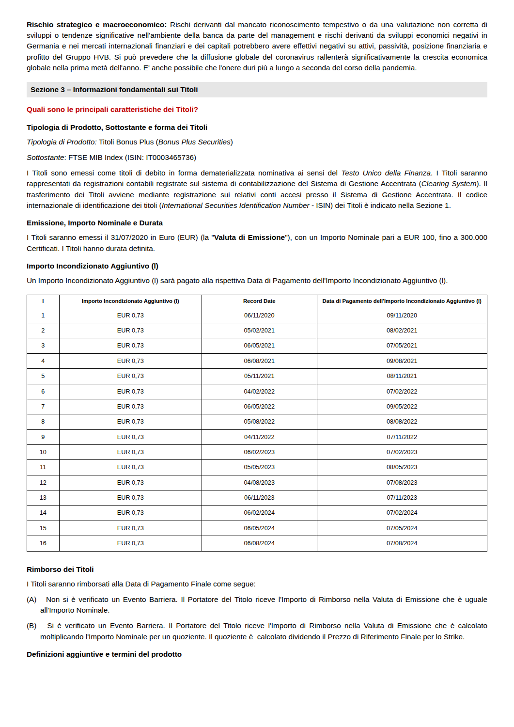Rischio strategico e macroeconomico: Rischi derivanti dal mancato riconoscimento tempestivo o da una valutazione non corretta di sviluppi o tendenze significative nell'ambiente della banca da parte del management e rischi derivanti da sviluppi economici negativi in Germania e nei mercati internazionali finanziari e dei capitali potrebbero avere effettivi negativi su attivi, passività, posizione finanziaria e profitto del Gruppo HVB. Si può prevedere che la diffusione globale del coronavirus rallenterà significativamente la crescita economica globale nella prima metà dell'anno. E' anche possibile che l'onere duri più a lungo a seconda del corso della pandemia.
Sezione 3 – Informazioni fondamentali sui Titoli
Quali sono le principali caratteristiche dei Titoli?
Tipologia di Prodotto, Sottostante e forma dei Titoli
Tipologia di Prodotto: Titoli Bonus Plus (Bonus Plus Securities)
Sottostante: FTSE MIB Index (ISIN: IT0003465736)
I Titoli sono emessi come titoli di debito in forma dematerializzata nominativa ai sensi del Testo Unico della Finanza. I Titoli saranno rappresentati da registrazioni contabili registrate sul sistema di contabilizzazione del Sistema di Gestione Accentrata (Clearing System). Il trasferimento dei Titoli avviene mediante registrazione sui relativi conti accesi presso il Sistema di Gestione Accentrata. Il codice internazionale di identificazione dei titoli (International Securities Identification Number - ISIN) dei Titoli è indicato nella Sezione 1.
Emissione, Importo Nominale e Durata
I Titoli saranno emessi il 31/07/2020 in Euro (EUR) (la "Valuta di Emissione"), con un Importo Nominale pari a EUR 100, fino a 300.000 Certificati. I Titoli hanno durata definita.
Importo Incondizionato Aggiuntivo (l)
Un Importo Incondizionato Aggiuntivo (l) sarà pagato alla rispettiva Data di Pagamento dell'Importo Incondizionato Aggiuntivo (l).
| l | Importo Incondizionato Aggiuntivo (l) | Record Date | Data di Pagamento dell'Importo Incondizionato Aggiuntivo (l) |
| --- | --- | --- | --- |
| 1 | EUR 0,73 | 06/11/2020 | 09/11/2020 |
| 2 | EUR 0,73 | 05/02/2021 | 08/02/2021 |
| 3 | EUR 0,73 | 06/05/2021 | 07/05/2021 |
| 4 | EUR 0,73 | 06/08/2021 | 09/08/2021 |
| 5 | EUR 0,73 | 05/11/2021 | 08/11/2021 |
| 6 | EUR 0,73 | 04/02/2022 | 07/02/2022 |
| 7 | EUR 0,73 | 06/05/2022 | 09/05/2022 |
| 8 | EUR 0,73 | 05/08/2022 | 08/08/2022 |
| 9 | EUR 0,73 | 04/11/2022 | 07/11/2022 |
| 10 | EUR 0,73 | 06/02/2023 | 07/02/2023 |
| 11 | EUR 0,73 | 05/05/2023 | 08/05/2023 |
| 12 | EUR 0,73 | 04/08/2023 | 07/08/2023 |
| 13 | EUR 0,73 | 06/11/2023 | 07/11/2023 |
| 14 | EUR 0,73 | 06/02/2024 | 07/02/2024 |
| 15 | EUR 0,73 | 06/05/2024 | 07/05/2024 |
| 16 | EUR 0,73 | 06/08/2024 | 07/08/2024 |
Rimborso dei Titoli
I Titoli saranno rimborsati alla Data di Pagamento Finale come segue:
(A) Non si è verificato un Evento Barriera. Il Portatore del Titolo riceve l'Importo di Rimborso nella Valuta di Emissione che è uguale all'Importo Nominale.
(B) Si è verificato un Evento Barriera. Il Portatore del Titolo riceve l'Importo di Rimborso nella Valuta di Emissione che è calcolato moltiplicando l'Importo Nominale per un quoziente. Il quoziente è calcolato dividendo il Prezzo di Riferimento Finale per lo Strike.
Definizioni aggiuntive e termini del prodotto